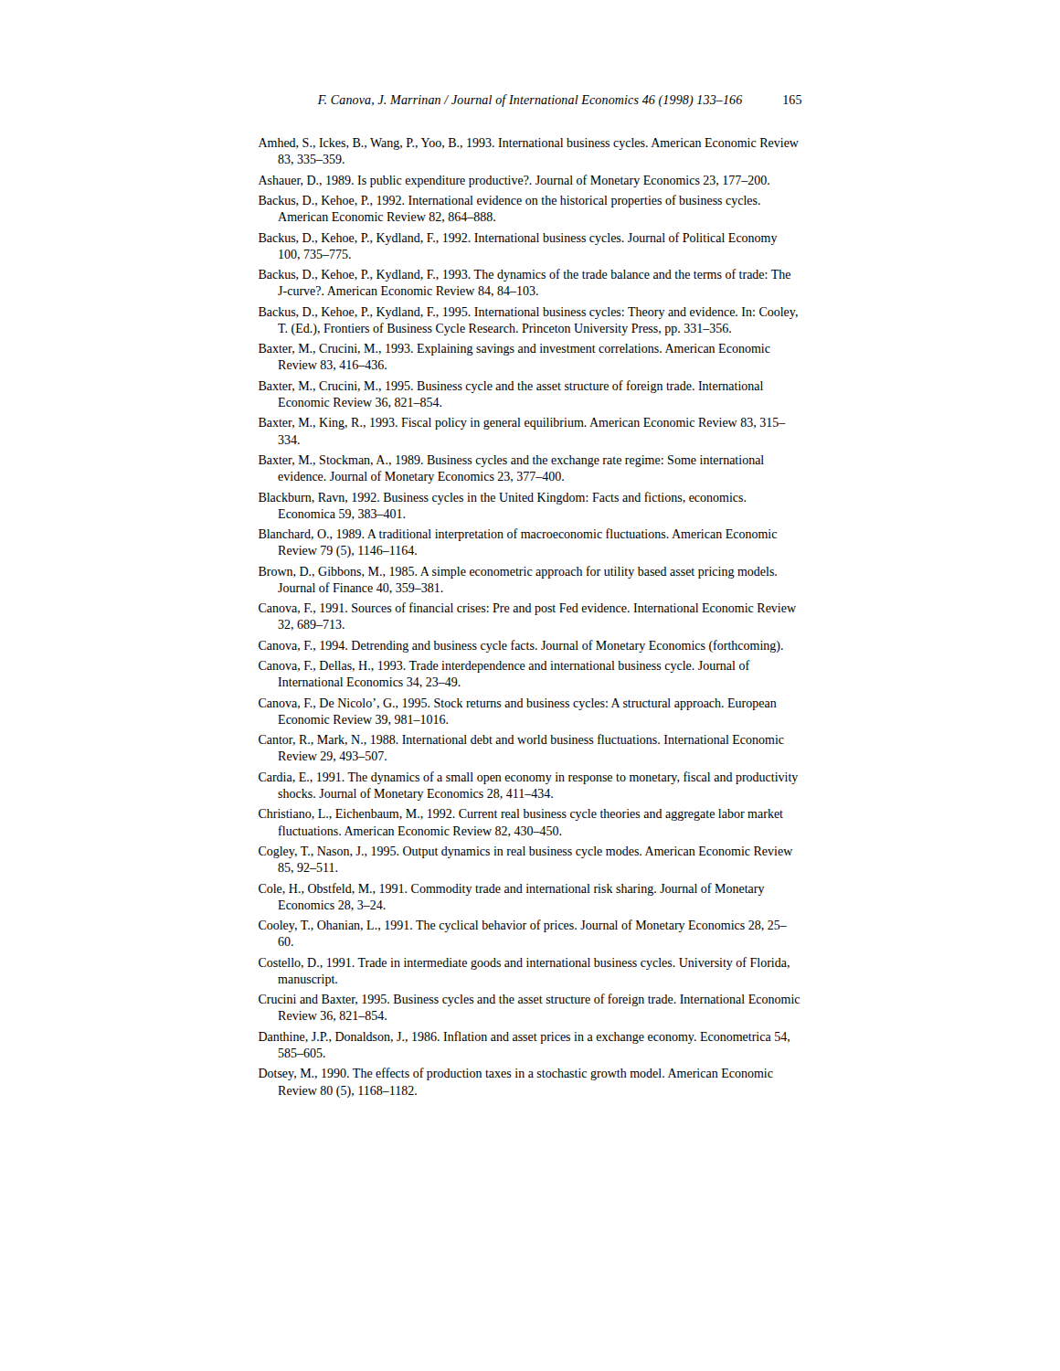F. Canova, J. Marrinan / Journal of International Economics 46 (1998) 133–166 165
Amhed, S., Ickes, B., Wang, P., Yoo, B., 1993. International business cycles. American Economic Review 83, 335–359.
Ashauer, D., 1989. Is public expenditure productive?. Journal of Monetary Economics 23, 177–200.
Backus, D., Kehoe, P., 1992. International evidence on the historical properties of business cycles. American Economic Review 82, 864–888.
Backus, D., Kehoe, P., Kydland, F., 1992. International business cycles. Journal of Political Economy 100, 735–775.
Backus, D., Kehoe, P., Kydland, F., 1993. The dynamics of the trade balance and the terms of trade: The J-curve?. American Economic Review 84, 84–103.
Backus, D., Kehoe, P., Kydland, F., 1995. International business cycles: Theory and evidence. In: Cooley, T. (Ed.), Frontiers of Business Cycle Research. Princeton University Press, pp. 331–356.
Baxter, M., Crucini, M., 1993. Explaining savings and investment correlations. American Economic Review 83, 416–436.
Baxter, M., Crucini, M., 1995. Business cycle and the asset structure of foreign trade. International Economic Review 36, 821–854.
Baxter, M., King, R., 1993. Fiscal policy in general equilibrium. American Economic Review 83, 315–334.
Baxter, M., Stockman, A., 1989. Business cycles and the exchange rate regime: Some international evidence. Journal of Monetary Economics 23, 377–400.
Blackburn, Ravn, 1992. Business cycles in the United Kingdom: Facts and fictions, economics. Economica 59, 383–401.
Blanchard, O., 1989. A traditional interpretation of macroeconomic fluctuations. American Economic Review 79 (5), 1146–1164.
Brown, D., Gibbons, M., 1985. A simple econometric approach for utility based asset pricing models. Journal of Finance 40, 359–381.
Canova, F., 1991. Sources of financial crises: Pre and post Fed evidence. International Economic Review 32, 689–713.
Canova, F., 1994. Detrending and business cycle facts. Journal of Monetary Economics (forthcoming).
Canova, F., Dellas, H., 1993. Trade interdependence and international business cycle. Journal of International Economics 34, 23–49.
Canova, F., De Nicolo’, G., 1995. Stock returns and business cycles: A structural approach. European Economic Review 39, 981–1016.
Cantor, R., Mark, N., 1988. International debt and world business fluctuations. International Economic Review 29, 493–507.
Cardia, E., 1991. The dynamics of a small open economy in response to monetary, fiscal and productivity shocks. Journal of Monetary Economics 28, 411–434.
Christiano, L., Eichenbaum, M., 1992. Current real business cycle theories and aggregate labor market fluctuations. American Economic Review 82, 430–450.
Cogley, T., Nason, J., 1995. Output dynamics in real business cycle modes. American Economic Review 85, 92–511.
Cole, H., Obstfeld, M., 1991. Commodity trade and international risk sharing. Journal of Monetary Economics 28, 3–24.
Cooley, T., Ohanian, L., 1991. The cyclical behavior of prices. Journal of Monetary Economics 28, 25–60.
Costello, D., 1991. Trade in intermediate goods and international business cycles. University of Florida, manuscript.
Crucini and Baxter, 1995. Business cycles and the asset structure of foreign trade. International Economic Review 36, 821–854.
Danthine, J.P., Donaldson, J., 1986. Inflation and asset prices in a exchange economy. Econometrica 54, 585–605.
Dotsey, M., 1990. The effects of production taxes in a stochastic growth model. American Economic Review 80 (5), 1168–1182.